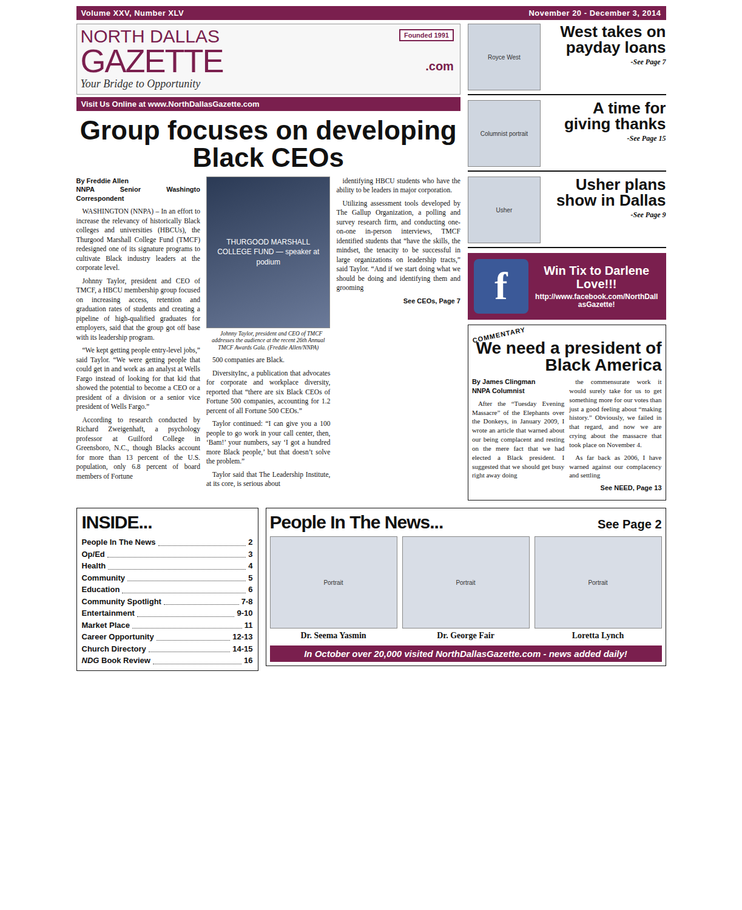Volume XXV, Number XLV November 20 - December 3, 2014
Founded 1991
North Dallas Gazette
.com
Your Bridge to Opportunity
Visit Us Online at www.NorthDallasGazette.com
Group focuses on developing Black CEOs
By Freddie Allen
NNPA Senior Washingto Correspondent
WASHINGTON (NNPA) – In an effort to increase the relevancy of historically Black colleges and universities (HBCUs), the Thurgood Marshall College Fund (TMCF) redesigned one of its signature programs to cultivate Black industry leaders at the corporate level.
Johnny Taylor, president and CEO of TMCF, a HBCU membership group focused on increasing access, retention and graduation rates of students and creating a pipeline of high-qualified graduates for employers, said that the group got off base with its leadership program.
“We kept getting people entry-level jobs,” said Taylor. “We were getting people that could get in and work as an analyst at Wells Fargo instead of looking for that kid that showed the potential to become a CEO or a president of a division or a senior vice president of Wells Fargo.”
According to research conducted by Richard Zweigenhaft, a psychology professor at Guilford College in Greensboro, N.C., though Blacks account for more than 13 percent of the U.S. population, only 6.8 percent of board members of Fortune
THURGOOD MARSHALL COLLEGE FUND — speaker at podium
Johnny Taylor, president and CEO of TMCF addresses the audience at the recent 26th Annual TMCF Awards Gala. (Freddie Allen/NNPA)
500 companies are Black.
DiversityInc, a publication that advocates for corporate and workplace diversity, reported that “there are six Black CEOs of Fortune 500 companies, accounting for 1.2 percent of all Fortune 500 CEOs.”
Taylor continued: “I can give you a 100 people to go work in your call center, then, ‘Bam!’ your numbers, say ‘I got a hundred more Black people,’ but that doesn’t solve the problem.”
Taylor said that The Leadership Institute, at its core, is serious about
identifying HBCU students who have the ability to be leaders in major corporation.
Utilizing assessment tools developed by The Gallup Organization, a polling and survey research firm, and conducting one-on-one in-person interviews, TMCF identified students that “have the skills, the mindset, the tenacity to be successful in large organizations on leadership tracts,” said Taylor. “And if we start doing what we should be doing and identifying them and grooming
See CEOs, Page 7
Royce West
West takes on payday loans
-See Page 7
Columnist portrait
A time for giving thanks
-See Page 15
Usher
Usher plans show in Dallas
-See Page 9
f
Win Tix to Darlene Love!!! http://www.facebook.com/NorthDallasGazette!
COMMENTARY
We need a president of Black America
By James Clingman
NNPA Columnist
After the “Tuesday Evening Massacre” of the Elephants over the Donkeys, in January 2009, I wrote an article that warned about our being complacent and resting on the mere fact that we had elected a Black president. I suggested that we should get busy right away doing
the commensurate work it would surely take for us to get something more for our votes than just a good feeling about “making history.” Obviously, we failed in that regard, and now we are crying about the massacre that took place on November 4.
As far back as 2006, I have warned against our complacency and settling
See NEED, Page 13
INSIDE...
People In The News 2
Op/Ed 3
Health 4
Community 5
Education 6
Community Spotlight 7-8
Entertainment 9-10
Market Place 11
Career Opportunity 12-13
Church Directory 14-15
NDG Book Review 16
People In The News...
See Page 2
Portrait
Dr. Seema Yasmin
Portrait
Dr. George Fair
Portrait
Loretta Lynch
In October over 20,000 visited NorthDallasGazette.com - news added daily!